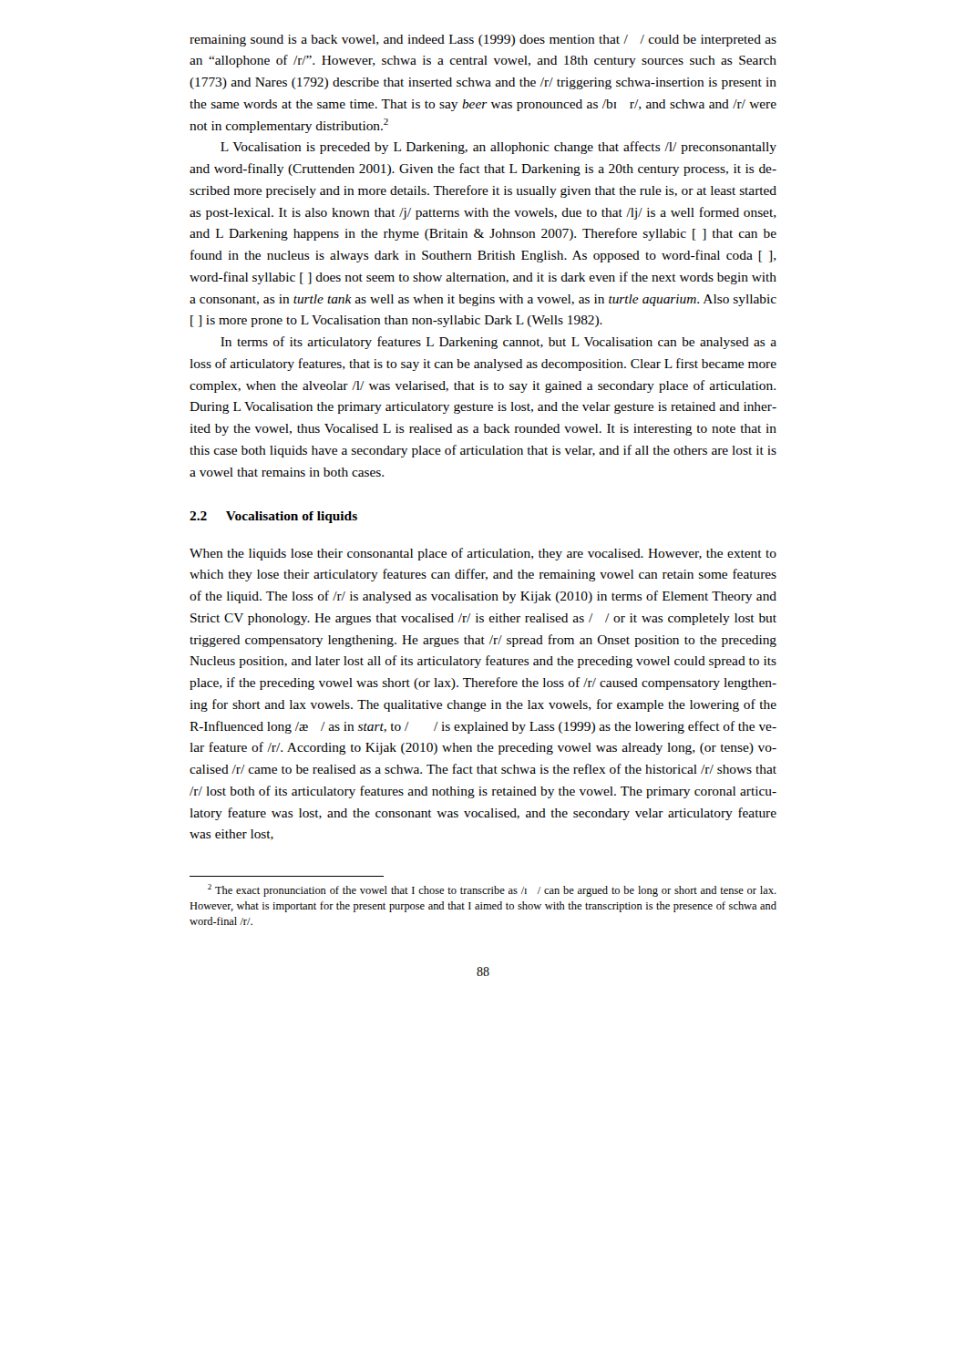remaining sound is a back vowel, and indeed Lass (1999) does mention that / / could be interpreted as an “allophone of /r/”. However, schwa is a central vowel, and 18th century sources such as Search (1773) and Nares (1792) describe that inserted schwa and the /r/ triggering schwa-insertion is present in the same words at the same time. That is to say beer was pronounced as /bɪ r/, and schwa and /r/ were not in complementary distribution.2
L Vocalisation is preceded by L Darkening, an allophonic change that affects /l/ preconsonantally and word-finally (Cruttenden 2001). Given the fact that L Darkening is a 20th century process, it is described more precisely and in more details. Therefore it is usually given that the rule is, or at least started as post-lexical. It is also known that /j/ patterns with the vowels, due to that /lj/ is a well formed onset, and L Darkening happens in the rhyme (Britain & Johnson 2007). Therefore syllabic [ ] that can be found in the nucleus is always dark in Southern British English. As opposed to word-final coda [ ], word-final syllabic [ ] does not seem to show alternation, and it is dark even if the next words begin with a consonant, as in turtle tank as well as when it begins with a vowel, as in turtle aquarium. Also syllabic [ ] is more prone to L Vocalisation than non-syllabic Dark L (Wells 1982).
In terms of its articulatory features L Darkening cannot, but L Vocalisation can be analysed as a loss of articulatory features, that is to say it can be analysed as decomposition. Clear L first became more complex, when the alveolar /l/ was velarised, that is to say it gained a secondary place of articulation. During L Vocalisation the primary articulatory gesture is lost, and the velar gesture is retained and inherited by the vowel, thus Vocalised L is realised as a back rounded vowel. It is interesting to note that in this case both liquids have a secondary place of articulation that is velar, and if all the others are lost it is a vowel that remains in both cases.
2.2 Vocalisation of liquids
When the liquids lose their consonantal place of articulation, they are vocalised. However, the extent to which they lose their articulatory features can differ, and the remaining vowel can retain some features of the liquid. The loss of /r/ is analysed as vocalisation by Kijak (2010) in terms of Element Theory and Strict CV phonology. He argues that vocalised /r/ is either realised as / / or it was completely lost but triggered compensatory lengthening. He argues that /r/ spread from an Onset position to the preceding Nucleus position, and later lost all of its articulatory features and the preceding vowel could spread to its place, if the preceding vowel was short (or lax). Therefore the loss of /r/ caused compensatory lengthening for short and lax vowels. The qualitative change in the lax vowels, for example the lowering of the R-Influenced long /æ / as in start, to / / is explained by Lass (1999) as the lowering effect of the velar feature of /r/. According to Kijak (2010) when the preceding vowel was already long, (or tense) vocalised /r/ came to be realised as a schwa. The fact that schwa is the reflex of the historical /r/ shows that /r/ lost both of its articulatory features and nothing is retained by the vowel. The primary coronal articulatory feature was lost, and the consonant was vocalised, and the secondary velar articulatory feature was either lost,
2 The exact pronunciation of the vowel that I chose to transcribe as /ɪ / can be argued to be long or short and tense or lax. However, what is important for the present purpose and that I aimed to show with the transcription is the presence of schwa and word-final /r/.
88